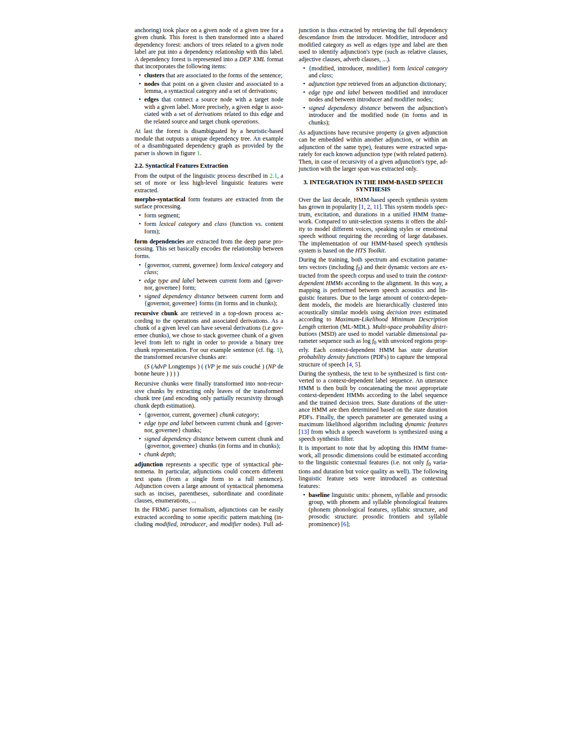anchoring) took place on a given node of a given tree for a given chunk. This forest is then transformed into a shared dependency forest: anchors of trees related to a given node label are put into a dependency relationship with this label. A dependency forest is represented into a DEP XML format that incorporates the following items:
clusters that are associated to the forms of the sentence;
nodes that point on a given cluster and associated to a lemma, a syntactical category and a set of derivations;
edges that connect a source node with a target node with a given label. More precisely, a given edge is associated with a set of derivations related to this edge and the related source and target chunk operations.
At last the forest is disambiguated by a heuristic-based module that outputs a unique dependency tree. An example of a disambiguated dependency graph as provided by the parser is shown in figure 1.
2.2. Syntactical Features Extraction
From the output of the linguistic process described in 2.1, a set of more or less high-level linguistic features were extracted.
morpho-syntactical form features are extracted from the surface processing.
form segment;
form lexical category and class (function vs. content form);
form dependencies are extracted from the deep parse processing. This set basically encodes the relationship between forms.
{governor, current, governee} form lexical category and class;
edge type and label between current form and {governor, governee} form;
signed dependency distance between current form and {governor, governee} forms (in forms and in chunks);
recursive chunk are retrieved in a top-down process according to the operations and associated derivations. As a chunk of a given level can have several derivations (i.e governee chunks), we chose to stack governee chunk of a given level from left to right in order to provide a binary tree chunk representation. For our example sentence (cf. fig. 1), the transformed recursive chunks are:
(S (AdvP Longtemps ) ( (VP je me suis couché ) (NP de bonne heure ) ) ) )
Recursive chunks were finally transformed into non-recursive chunks by extracting only leaves of the transformed chunk tree (and encoding only partially recursivity through chunk depth estimation).
{governor, current, governee} chunk category;
edge type and label between current chunk and {governor, governee} chunks;
signed dependency distance between current chunk and {governor, governee} chunks (in forms and in chunks);
chunk depth;
adjunction represents a specific type of syntactical phenomena. In particular, adjunctions could concern different text spans (from a single form to a full sentence). Adjunction covers a large amount of syntactical phenomena such as incises, parentheses, subordinate and coordinate clauses, enumerations, ...
In the FRMG parser formalism, adjunctions can be easily extracted according to some specific pattern matching (including modified, introducer, and modifier nodes). Full adjunction is thus extracted by retrieving the full dependency descendance from the introducer. Modifier, introducer and modified category as well as edges type and label are then used to identify adjunction's type (such as relative clauses, adjective clauses, adverb clauses, ...).
{modified, introducer, modifier} form lexical category and class;
adjunction type retrieved from an adjunction dictionary;
edge type and label between modified and introducer nodes and between introducer and modifier nodes;
signed dependency distance between the adjunction's introducer and the modified node (in forms and in chunks);
As adjunctions have recursive property (a given adjunction can be embedded within another adjunction, or within an adjunction of the same type), features were extracted separately for each known adjunction type (with related pattern). Then, in case of recursivity of a given adjunction's type, adjunction with the larger span was extracted only.
3. Integration in the HMM-based Speech Synthesis
Over the last decade, HMM-based speech synthesis system has grown in popularity [1, 2, 11]. This system models spectrum, excitation, and durations in a unified HMM framework. Compared to unit-selection systems it offers the ability to model different voices, speaking styles or emotional speech without requiring the recording of large databases. The implementation of our HMM-based speech synthesis system is based on the HTS Toolkit.
During the training, both spectrum and excitation parameters vectors (including f0) and their dynamic vectors are extracted from the speech corpus and used to train the context-dependent HMMs according to the alignment. In this way, a mapping is performed between speech acoustics and linguistic features. Due to the large amount of context-dependent models, the models are hierarchically clustered into acoustically similar models using decision trees estimated according to Maximum-Likelihood Minimum Description Length criterion (ML-MDL). Multi-space probability distributions (MSD) are used to model variable dimensional parameter sequence such as log f0 with unvoiced regions properly. Each context-dependent HMM has state duration probability density functions (PDFs) to capture the temporal structure of speech [4, 5].
During the synthesis, the text to be synthesized is first converted to a context-dependent label sequence. An utterance HMM is then built by concatenating the most appropriate context-dependent HMMs according to the label sequence and the trained decision trees. State durations of the utterance HMM are then determined based on the state duration PDFs. Finally, the speech parameter are generated using a maximum likelihood algorithm including dynamic features [13] from which a speech waveform is synthesized using a speech synthesis filter.
It is important to note that by adopting this HMM framework, all prosodic dimensions could be estimated according to the linguistic contextual features (i.e. not only f0 variations and duration but voice quality as well). The following linguistic feature sets were introduced as contextual features:
baseline linguistic units: phonem, syllable and prosodic group, with phonem and syllable phonological features (phonem phonological features, syllabic structure, and prosodic structure: prosodic frontiers and syllable prominence) [6];